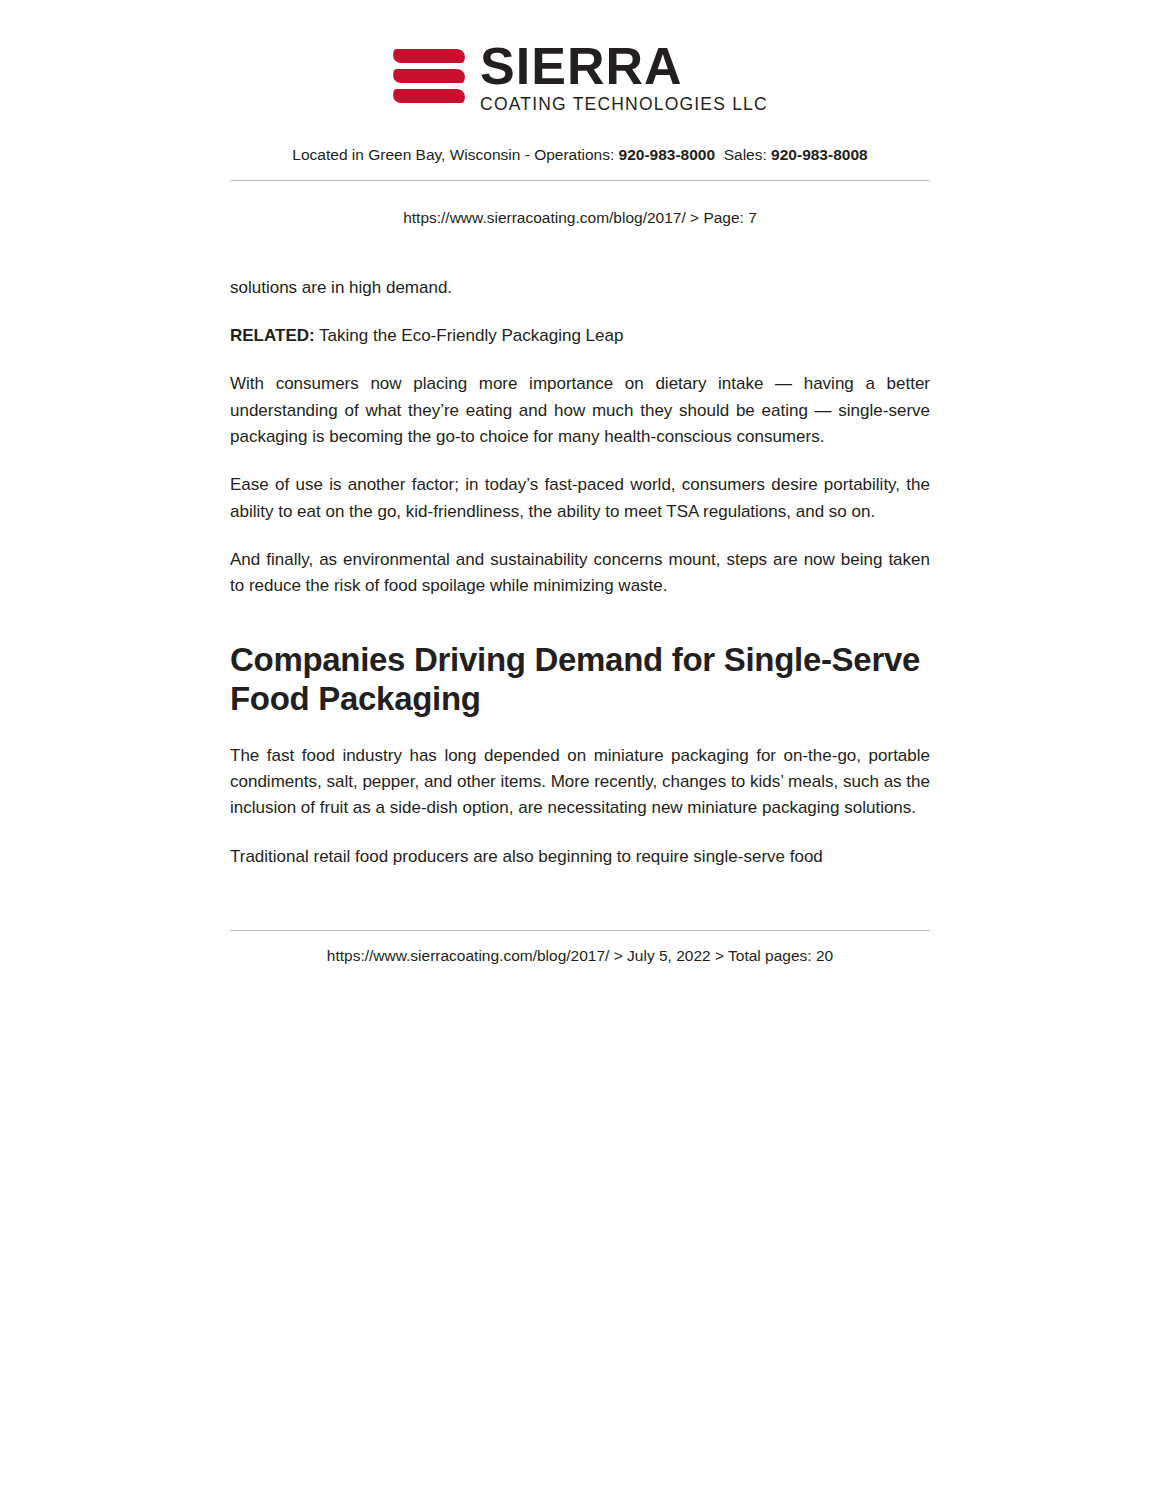SIERRA
COATING TECHNOLOGIES LLC
Located in Green Bay, Wisconsin - Operations: 920-983-8000 Sales: 920-983-8008
https://www.sierracoating.com/blog/2017/ > Page: 7
solutions are in high demand.
RELATED: Taking the Eco-Friendly Packaging Leap
With consumers now placing more importance on dietary intake — having a better understanding of what they’re eating and how much they should be eating — single-serve packaging is becoming the go-to choice for many health-conscious consumers.
Ease of use is another factor; in today’s fast-paced world, consumers desire portability, the ability to eat on the go, kid-friendliness, the ability to meet TSA regulations, and so on.
And finally, as environmental and sustainability concerns mount, steps are now being taken to reduce the risk of food spoilage while minimizing waste.
Companies Driving Demand for Single-Serve Food Packaging
The fast food industry has long depended on miniature packaging for on-the-go, portable condiments, salt, pepper, and other items. More recently, changes to kids’ meals, such as the inclusion of fruit as a side-dish option, are necessitating new miniature packaging solutions.
Traditional retail food producers are also beginning to require single-serve food
https://www.sierracoating.com/blog/2017/ > July 5, 2022 > Total pages: 20